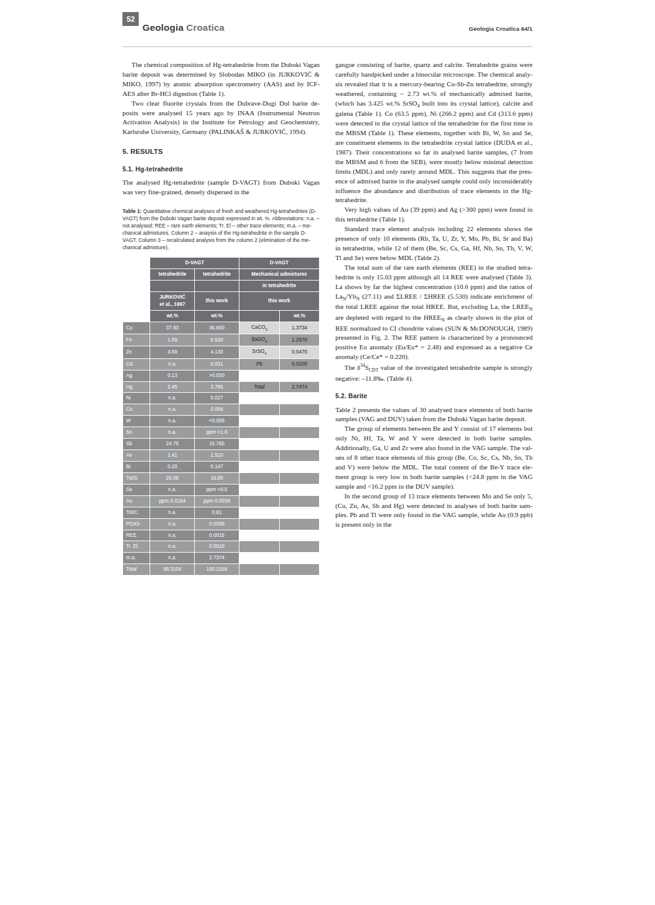52 Geologia Croatica
Geologia Croatica 64/1
The chemical composition of Hg-tetrahedrite from the Duboki Vagan barite deposit was determined by Slobodan MIKO (in JURKOVIĆ & MIKO, 1997) by atomic absorption spectrometry (AAS) and by ICF-AES after Br-HCl digestion (Table 1).
Two clear fluorite crystals from the Dubrave-Dugi Dol barite deposits were analysed 15 years ago by INAA (Instrumental Neutron Activation Analysis) in the Institute for Petrology and Geochemistry, Karlsruhe University, Germany (PALINKAŠ & JURKOVIĆ, 1994).
5. RESULTS
5.1. Hg-tetrahedrite
The analysed Hg-tetrahedrite (sample D-VAGT) from Duboki Vagan was very fine-grained, densely dispersed in the
Table 1: Quantitative chemical analyses of fresh and weathered Hg-tetrahedrites (D-VAGT) from the Duboki Vagan barite deposit expressed in wt. %. Abbreviations: n.a. – not analysed; REE – rare earth elements; Tr. El – other trace elements; m.a. – mechanical admixtures. Column 2 – anaysis of the Hg-tetrahedrite in the sample D-VAGT. Column 3 – recalculated analysis from the column 2 (elimination of the mechanical admixture).
| | D-VAGT | D-VAGT |
| --- | --- | --- |
| | tetrahedrite | tetrahedrite | Mechanical admixtures |
| | | | in tetrahedrite |
| | JURKOVIĆ et al., 1997 | this work | this work |
| | wt.% | wt.% | | wt.% |
| Cu | 37.93 | 36.860 | CaCO 3 | 1.3734 |
| Fe | 1.09 | 0.520 | BaSO 4 | 1.2970 |
| Zn | 4.69 | 4.130 | SrSO 4 | 0.0470 |
| Cd | n.a. | 0.031 | Pb | 0.0200 |
| Ag | 0.13 | >0.030 | | |
| Hg | 2.45 | 3.795 | Total | 2.7474 |
| Ni | n.a. | 0.027 | | |
| Co | n.a. | 0.006 | | |
| W | n.a. | <0.005 | | |
| Sn | n.a. | ppm <1.0 | | |
| Sb | 24.75 | 15.760 | | |
| As | 1.41 | 1.510 | | |
| Bi | 0.20 | 0.147 | | |
| Tot/S | 25.05 | 16.80 | | |
| Se | n.a. | ppm <0.5 | | |
| Au | ppm 0.0154 | ppm 0.0039 | | |
| Tot/C | n.a. | 0.61 | | |
| PO43- | n.a. | 0.0399 | | |
| REE | n.a. | 0.0015 | | |
| Tr. El. | n.a. | 0.0010 | | |
| m.a. | n.a. | 2.7374 | | |
| Total | 98.3104 | 100.2159 | | |
gangue consisting of barite, quartz and calcite. Tetrahedrite grains were carefully handpicked under a binocular microscope. The chemical analysis revealed that it is a mercury-bearing Cu-Sb-Zn tetrahedrite, strongly weathered, containing ~ 2.73 wt.% of mechanically admixed barite, (which has 3.425 wt.% SrSO4 built into its crystal lattice), calcite and galena (Table 1). Co (63.5 ppm), Ni (266.2 ppm) and Cd (313.6 ppm) were detected in the crystal lattice of the tetrahedrite for the first time in the MBSM (Table 1). These elements, together with Bi, W, Sn and Se, are constituent elements in the tetrahedrite crystal lattice (DUDA et al., 1987). Their concentrations so far in analysed barite samples, (7 from the MBSM and 6 from the SEB), were mostly below minimal detection limits (MDL) and only rarely around MDL. This suggests that the presence of admixed barite in the analysed sample could only inconsiderably influence the abundance and distribution of trace elements in the Hg-tetrahedrite.
Very high values of Au (39 ppm) and Ag (>300 ppm) were found in this tetrahedrite (Table 1).
Standard trace element analysis including 22 elements shows the presence of only 10 elements (Rb, Ta, U, Zr, Y, Mo, Pb, Bi, Sr and Ba) in tetrahedrite, while 12 of them (Be, Sc, Cs, Ga, Hf, Nb, Sn, Th, V, W, Tl and Se) were below MDL (Table 2).
The total sum of the rare earth elements (REE) in the studied tetrahedrite is only 15.03 ppm although all 14 REE were analysed (Table 3). La shows by far the highest concentration (10.6 ppm) and the ratios of LaN/YbN (27.11) and ΣLREE / ΣHREE (5.530) indicate enrichment of the total LREE against the total HREE. But, excluding La, the LREEN are depleted with regard to the HREEN as clearly shown in the plot of REE normalized to CI chondrite values (SUN & McDONOUGH, 1989) presented in Fig. 2. The REE pattern is characterized by a pronounced positive Eu anomaly (Eu/Eu* = 2.48) and expressed as a negative Ce anomaly (Ce/Ce* = 0.220).
The δ34SCDT value of the investigated tetrahedrite sample is strongly negative: –11.8‰. (Table 4).
5.2. Barite
Table 2 presents the values of 30 analysed trace elements of both barite samples (VAG and DUV) taken from the Duboki Vagan barite deposit.
The group of elements between Be and Y consist of 17 elements but only Ni, Hf, Ta, W and Y were detected in both barite samples. Additionally, Ga, U and Zr were also found in the VAG sample. The values of 8 other trace elements of this group (Be, Co, Sc, Cs, Nb, Sn, Th and V) were below the MDL. The total content of the Be-Y trace element group is very low in both barite samples (<24.8 ppm in the VAG sample and <16.2 ppm in the DUV sample).
In the second group of 13 trace elements between Mo and Se only 5, (Cu, Zn, As, Sb and Hg) were detected in analyses of both barite samples. Pb and Tl were only found in the VAG sample, while Au (0.9 ppb) is present only in the